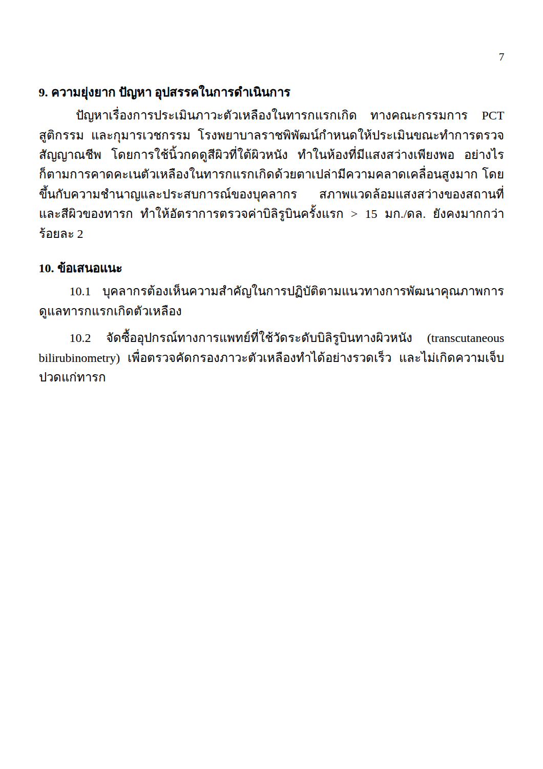7
9. ความยุ่งยาก ปัญหา อุปสรรคในการดำเนินการ
ปัญหาเรื่องการประเมินภาวะตัวเหลืองในทารกแรกเกิด ทางคณะกรรมการ PCT สูติกรรม และกุมารเวชกรรม โรงพยาบาลราชพิพัฒน์กำหนดให้ประเมินขณะทำการตรวจสัญญาณชีพ โดยการใช้นิ้วกดดูสีผิวที่ใต้ผิวหนัง ทำในห้องที่มีแสงสว่างเพียงพอ อย่างไรก็ตามการคาดคะเนตัวเหลืองในทารกแรกเกิดด้วยตาเปล่ามีความคลาดเคลื่อนสูงมาก โดยขึ้นกับความชำนาญและประสบการณ์ของบุคลากร สภาพแวดล้อมแสงสว่างของสถานที่ และสีผิวของทารก ทำให้อัตราการตรวจค่าบิลิรูบินครั้งแรก > 15 มก./ดล. ยังคงมากกว่าร้อยละ 2
10. ข้อเสนอแนะ
10.1 บุคลากรต้องเห็นความสำคัญในการปฏิบัติตามแนวทางการพัฒนาคุณภาพการดูแลทารกแรกเกิดตัวเหลือง
10.2 จัดซื้ออุปกรณ์ทางการแพทย์ที่ใช้วัดระดับบิลิรูบินทางผิวหนัง (transcutaneous bilirubinometry) เพื่อตรวจคัดกรองภาวะตัวเหลืองทำได้อย่างรวดเร็ว และไม่เกิดความเจ็บปวดแก่ทารก